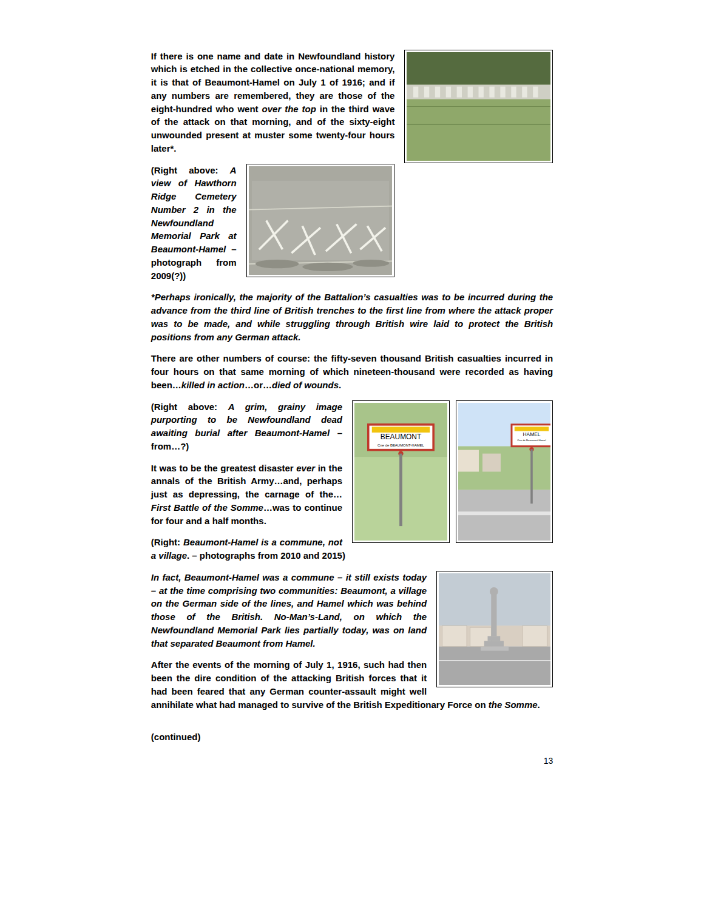If there is one name and date in Newfoundland history which is etched in the collective once-national memory, it is that of Beaumont-Hamel on July 1 of 1916; and if any numbers are remembered, they are those of the eight-hundred who went over the top in the third wave of the attack on that morning, and of the sixty-eight unwounded present at muster some twenty-four hours later*.
(Right above: A view of Hawthorn Ridge Cemetery Number 2 in the Newfoundland Memorial Park at Beaumont-Hamel – photograph from 2009(?))
*Perhaps ironically, the majority of the Battalion’s casualties was to be incurred during the advance from the third line of British trenches to the first line from where the attack proper was to be made, and while struggling through British wire laid to protect the British positions from any German attack.
There are other numbers of course: the fifty-seven thousand British casualties incurred in four hours on that same morning of which nineteen-thousand were recorded as having been…killed in action…or…died of wounds.
(Right above: A grim, grainy image purporting to be Newfoundland dead awaiting burial after Beaumont-Hamel – from…?)
It was to be the greatest disaster ever in the annals of the British Army…and, perhaps just as depressing, the carnage of the…First Battle of the Somme…was to continue for four and a half months.
(Right: Beaumont-Hamel is a commune, not a village. – photographs from 2010 and 2015)
In fact, Beaumont-Hamel was a commune – it still exists today – at the time comprising two communities: Beaumont, a village on the German side of the lines, and Hamel which was behind those of the British. No-Man’s-Land, on which the Newfoundland Memorial Park lies partially today, was on land that separated Beaumont from Hamel.
After the events of the morning of July 1, 1916, such had then been the dire condition of the attacking British forces that it had been feared that any German counter-assault might well annihilate what had managed to survive of the British Expeditionary Force on the Somme.
(continued)
13